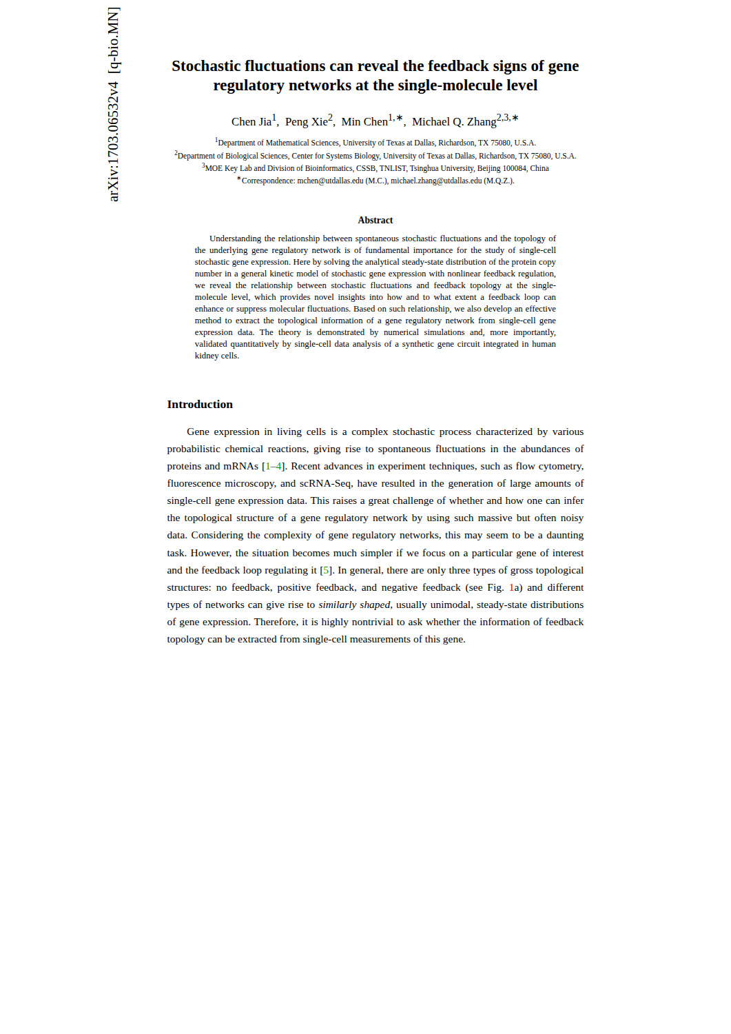arXiv:1703.06532v4 [q-bio.MN] 24 Oct 2017
Stochastic fluctuations can reveal the feedback signs of gene
regulatory networks at the single-molecule level
Chen Jia1, Peng Xie2, Min Chen1,∗, Michael Q. Zhang2,3,∗
1Department of Mathematical Sciences, University of Texas at Dallas, Richardson, TX 75080, U.S.A.
2Department of Biological Sciences, Center for Systems Biology, University of Texas at Dallas, Richardson, TX 75080, U.S.A.
3MOE Key Lab and Division of Bioinformatics, CSSB, TNLIST, Tsinghua University, Beijing 100084, China
∗Correspondence: mchen@utdallas.edu (M.C.), michael.zhang@utdallas.edu (M.Q.Z.).
Abstract
Understanding the relationship between spontaneous stochastic fluctuations and the topology of the underlying gene regulatory network is of fundamental importance for the study of single-cell stochastic gene expression. Here by solving the analytical steady-state distribution of the protein copy number in a general kinetic model of stochastic gene expression with nonlinear feedback regulation, we reveal the relationship between stochastic fluctuations and feedback topology at the single-molecule level, which provides novel insights into how and to what extent a feedback loop can enhance or suppress molecular fluctuations. Based on such relationship, we also develop an effective method to extract the topological information of a gene regulatory network from single-cell gene expression data. The theory is demonstrated by numerical simulations and, more importantly, validated quantitatively by single-cell data analysis of a synthetic gene circuit integrated in human kidney cells.
Introduction
Gene expression in living cells is a complex stochastic process characterized by various probabilistic chemical reactions, giving rise to spontaneous fluctuations in the abundances of proteins and mRNAs [1–4]. Recent advances in experiment techniques, such as flow cytometry, fluorescence microscopy, and scRNA-Seq, have resulted in the generation of large amounts of single-cell gene expression data. This raises a great challenge of whether and how one can infer the topological structure of a gene regulatory network by using such massive but often noisy data. Considering the complexity of gene regulatory networks, this may seem to be a daunting task. However, the situation becomes much simpler if we focus on a particular gene of interest and the feedback loop regulating it [5]. In general, there are only three types of gross topological structures: no feedback, positive feedback, and negative feedback (see Fig. 1a) and different types of networks can give rise to similarly shaped, usually unimodal, steady-state distributions of gene expression. Therefore, it is highly nontrivial to ask whether the information of feedback topology can be extracted from single-cell measurements of this gene.